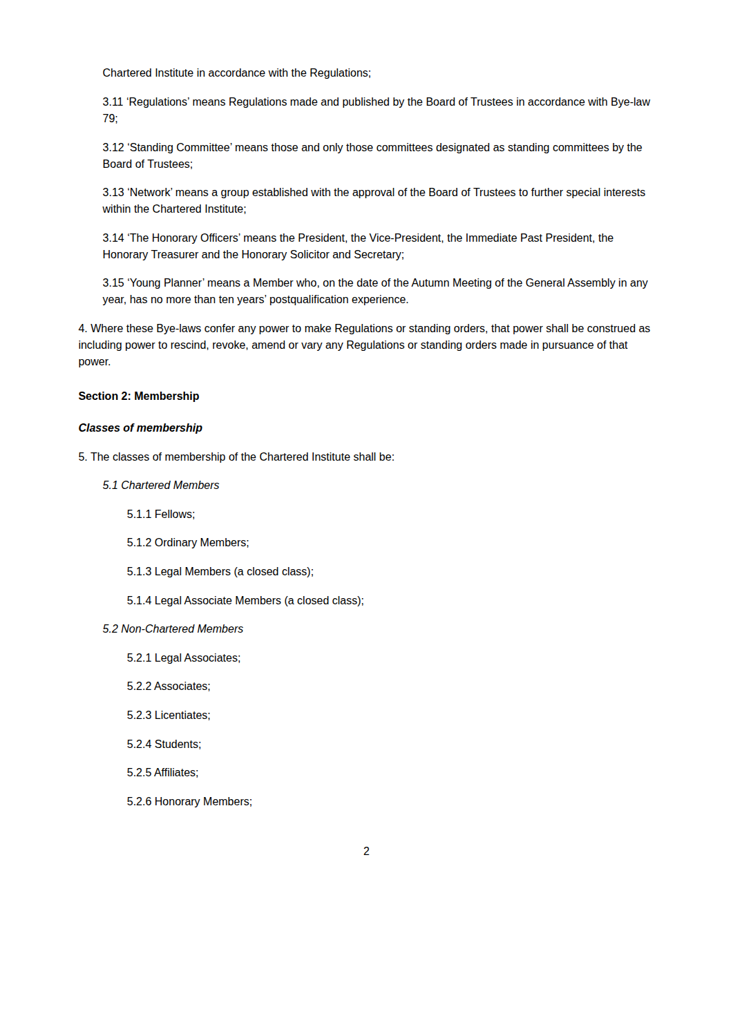Chartered Institute in accordance with the Regulations;
3.11 ‘Regulations’ means Regulations made and published by the Board of Trustees in accordance with Bye-law 79;
3.12 ‘Standing Committee’ means those and only those committees designated as standing committees by the Board of Trustees;
3.13 ‘Network’ means a group established with the approval of the Board of Trustees to further special interests within the Chartered Institute;
3.14 ‘The Honorary Officers’ means the President, the Vice-President, the Immediate Past President, the Honorary Treasurer and the Honorary Solicitor and Secretary;
3.15 ‘Young Planner’ means a Member who, on the date of the Autumn Meeting of the General Assembly in any year, has no more than ten years’ postqualification experience.
4. Where these Bye-laws confer any power to make Regulations or standing orders, that power shall be construed as including power to rescind, revoke, amend or vary any Regulations or standing orders made in pursuance of that power.
Section 2: Membership
Classes of membership
5. The classes of membership of the Chartered Institute shall be:
5.1 Chartered Members
5.1.1 Fellows;
5.1.2 Ordinary Members;
5.1.3 Legal Members (a closed class);
5.1.4 Legal Associate Members (a closed class);
5.2 Non-Chartered Members
5.2.1 Legal Associates;
5.2.2 Associates;
5.2.3 Licentiates;
5.2.4 Students;
5.2.5 Affiliates;
5.2.6 Honorary Members;
2